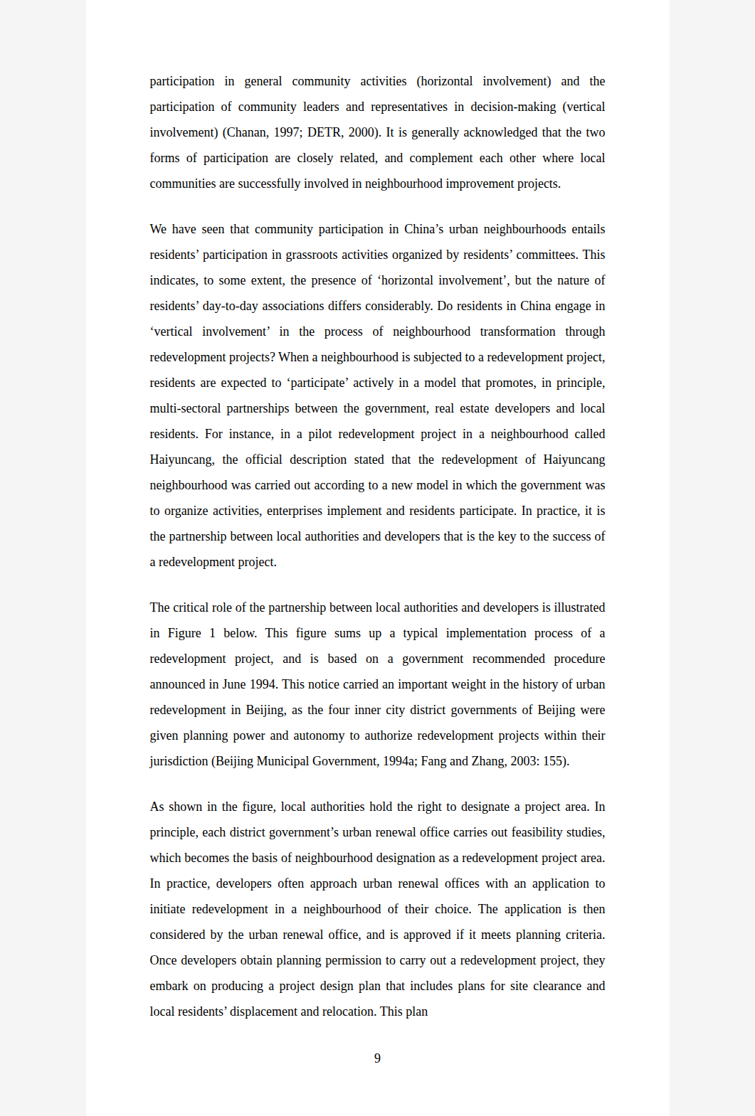participation in general community activities (horizontal involvement) and the participation of community leaders and representatives in decision-making (vertical involvement) (Chanan, 1997; DETR, 2000). It is generally acknowledged that the two forms of participation are closely related, and complement each other where local communities are successfully involved in neighbourhood improvement projects.
We have seen that community participation in China’s urban neighbourhoods entails residents’ participation in grassroots activities organized by residents’ committees. This indicates, to some extent, the presence of ‘horizontal involvement’, but the nature of residents’ day-to-day associations differs considerably. Do residents in China engage in ‘vertical involvement’ in the process of neighbourhood transformation through redevelopment projects? When a neighbourhood is subjected to a redevelopment project, residents are expected to ‘participate’ actively in a model that promotes, in principle, multi-sectoral partnerships between the government, real estate developers and local residents. For instance, in a pilot redevelopment project in a neighbourhood called Haiyuncang, the official description stated that the redevelopment of Haiyuncang neighbourhood was carried out according to a new model in which the government was to organize activities, enterprises implement and residents participate. In practice, it is the partnership between local authorities and developers that is the key to the success of a redevelopment project.
The critical role of the partnership between local authorities and developers is illustrated in Figure 1 below. This figure sums up a typical implementation process of a redevelopment project, and is based on a government recommended procedure announced in June 1994. This notice carried an important weight in the history of urban redevelopment in Beijing, as the four inner city district governments of Beijing were given planning power and autonomy to authorize redevelopment projects within their jurisdiction (Beijing Municipal Government, 1994a; Fang and Zhang, 2003: 155).
As shown in the figure, local authorities hold the right to designate a project area. In principle, each district government’s urban renewal office carries out feasibility studies, which becomes the basis of neighbourhood designation as a redevelopment project area. In practice, developers often approach urban renewal offices with an application to initiate redevelopment in a neighbourhood of their choice. The application is then considered by the urban renewal office, and is approved if it meets planning criteria. Once developers obtain planning permission to carry out a redevelopment project, they embark on producing a project design plan that includes plans for site clearance and local residents’ displacement and relocation. This plan
9